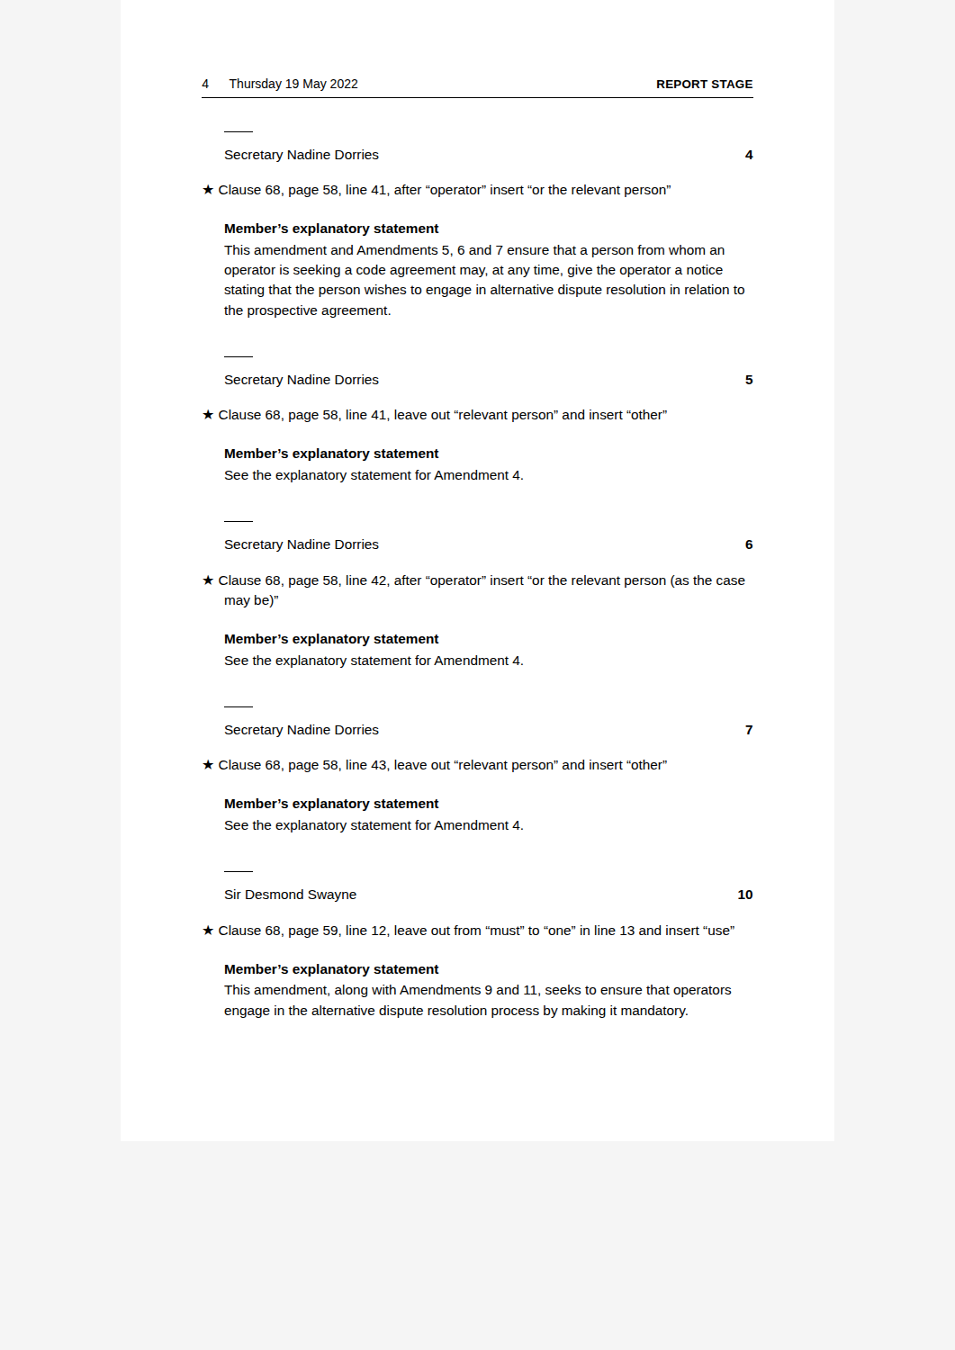4 Thursday 19 May 2022
Report Stage
Secretary Nadine Dorries 4
★ Clause 68, page 58, line 41, after “operator” insert “or the relevant person”
Member’s explanatory statement
This amendment and Amendments 5, 6 and 7 ensure that a person from whom an operator is seeking a code agreement may, at any time, give the operator a notice stating that the person wishes to engage in alternative dispute resolution in relation to the prospective agreement.
Secretary Nadine Dorries 5
★ Clause 68, page 58, line 41, leave out “relevant person” and insert “other”
Member’s explanatory statement
See the explanatory statement for Amendment 4.
Secretary Nadine Dorries 6
★ Clause 68, page 58, line 42, after “operator” insert “or the relevant person (as the case may be)”
Member’s explanatory statement
See the explanatory statement for Amendment 4.
Secretary Nadine Dorries 7
★ Clause 68, page 58, line 43, leave out “relevant person” and insert “other”
Member’s explanatory statement
See the explanatory statement for Amendment 4.
Sir Desmond Swayne 10
★ Clause 68, page 59, line 12, leave out from “must” to “one” in line 13 and insert “use”
Member’s explanatory statement
This amendment, along with Amendments 9 and 11, seeks to ensure that operators engage in the alternative dispute resolution process by making it mandatory.